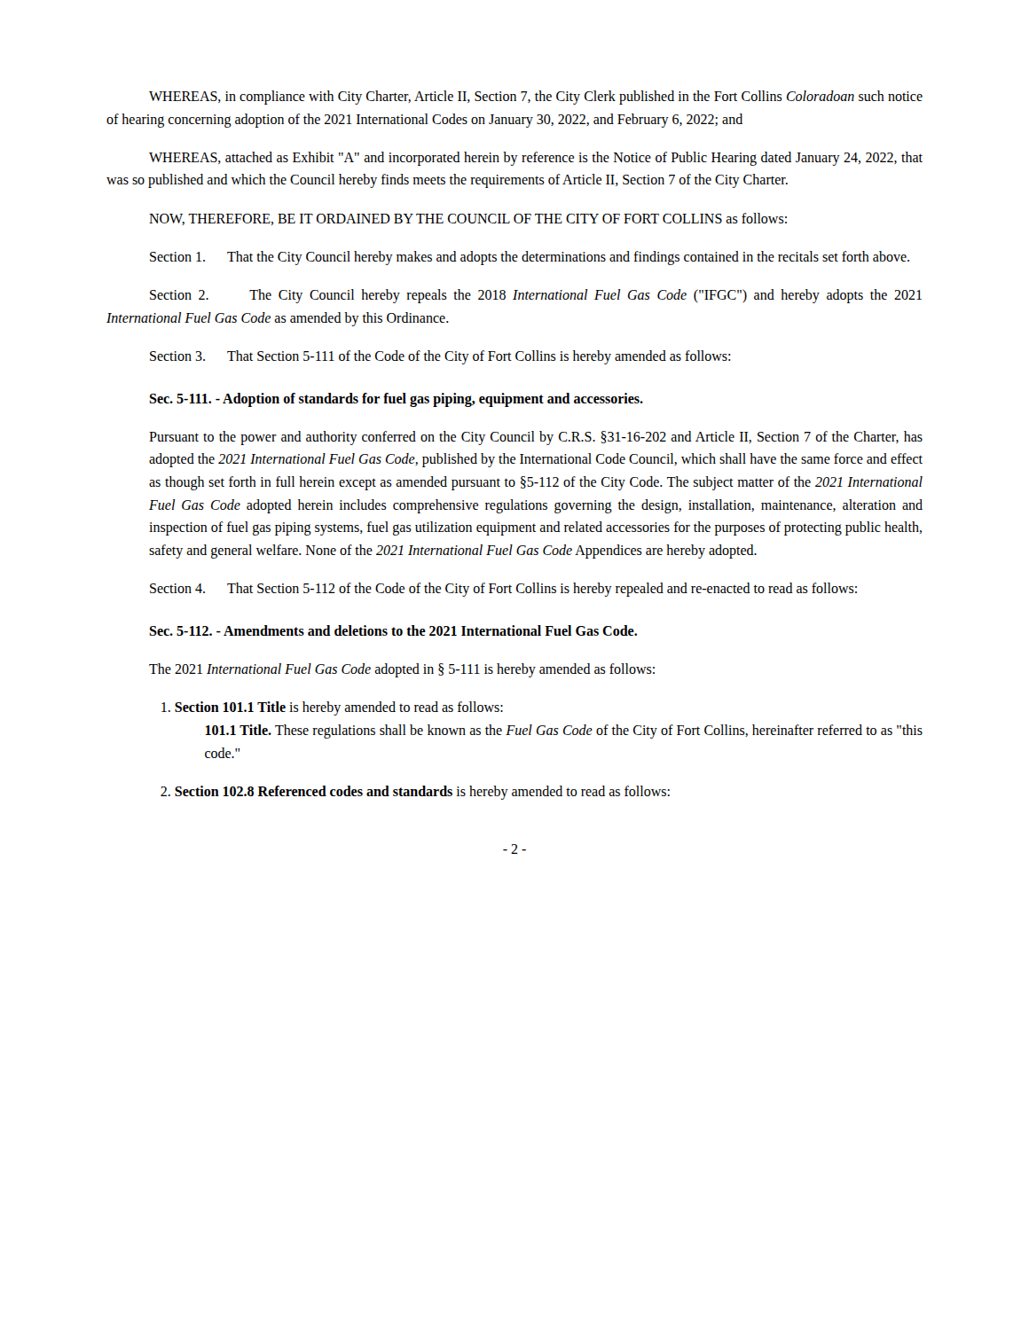WHEREAS, in compliance with City Charter, Article II, Section 7, the City Clerk published in the Fort Collins Coloradoan such notice of hearing concerning adoption of the 2021 International Codes on January 30, 2022, and February 6, 2022; and
WHEREAS, attached as Exhibit "A" and incorporated herein by reference is the Notice of Public Hearing dated January 24, 2022, that was so published and which the Council hereby finds meets the requirements of Article II, Section 7 of the City Charter.
NOW, THEREFORE, BE IT ORDAINED BY THE COUNCIL OF THE CITY OF FORT COLLINS as follows:
Section 1. That the City Council hereby makes and adopts the determinations and findings contained in the recitals set forth above.
Section 2. The City Council hereby repeals the 2018 International Fuel Gas Code ("IFGC") and hereby adopts the 2021 International Fuel Gas Code as amended by this Ordinance.
Section 3. That Section 5-111 of the Code of the City of Fort Collins is hereby amended as follows:
Sec. 5-111. - Adoption of standards for fuel gas piping, equipment and accessories.
Pursuant to the power and authority conferred on the City Council by C.R.S. §31-16-202 and Article II, Section 7 of the Charter, has adopted the 2021 International Fuel Gas Code, published by the International Code Council, which shall have the same force and effect as though set forth in full herein except as amended pursuant to §5-112 of the City Code. The subject matter of the 2021 International Fuel Gas Code adopted herein includes comprehensive regulations governing the design, installation, maintenance, alteration and inspection of fuel gas piping systems, fuel gas utilization equipment and related accessories for the purposes of protecting public health, safety and general welfare. None of the 2021 International Fuel Gas Code Appendices are hereby adopted.
Section 4. That Section 5-112 of the Code of the City of Fort Collins is hereby repealed and re-enacted to read as follows:
Sec. 5-112. - Amendments and deletions to the 2021 International Fuel Gas Code.
The 2021 International Fuel Gas Code adopted in § 5-111 is hereby amended as follows:
Section 101.1 Title is hereby amended to read as follows:
101.1 Title. These regulations shall be known as the Fuel Gas Code of the City of Fort Collins, hereinafter referred to as "this code."
Section 102.8 Referenced codes and standards is hereby amended to read as follows:
- 2 -